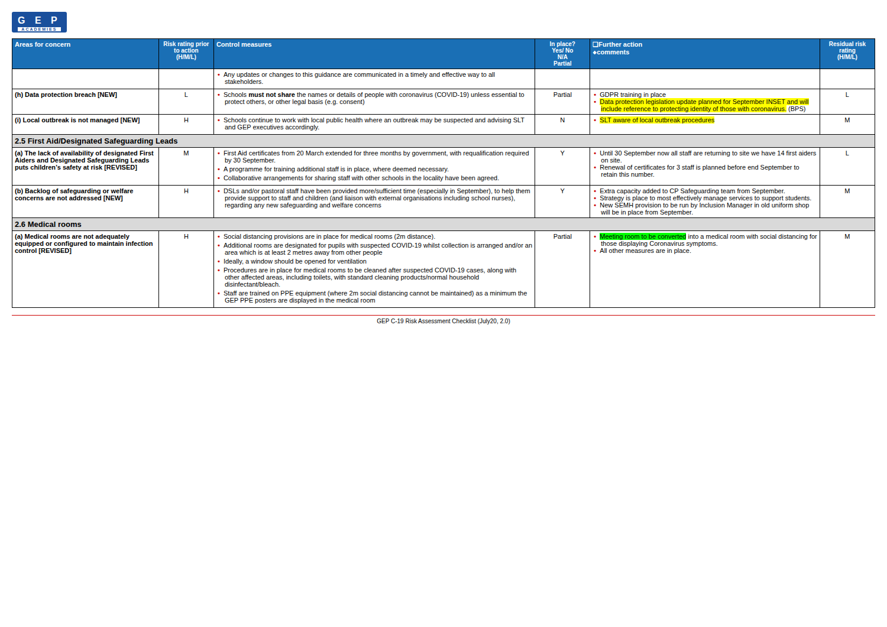G E PACADEMIES
| Areas for concern | Risk rating prior to action (H/M/L) | Control measures | In place? Yes/ No N/A Partial | Further action comments | Residual risk rating (H/M/L) |
| --- | --- | --- | --- | --- | --- |
| | | Any updates or changes to this guidance are communicated in a timely and effective way to all stakeholders. | | | |
| (h) Data protection breach [NEW] | L | Schools must not share the names or details of people with coronavirus (COVID-19) unless essential to protect others, or other legal basis (e.g. consent) | Partial | GDPR training in place Data protection legislation update planned for September INSET and will include reference to protecting identity of those with coronavirus. (BPS) | L |
| (i) Local outbreak is not managed [NEW] | H | Schools continue to work with local public health where an outbreak may be suspected and advising SLT and GEP executives accordingly. | N | SLT aware of local outbreak procedures | M |
| 2.5 First Aid/Designated Safeguarding Leads |
| (a) The lack of availability of designated First Aiders and Designated Safeguarding Leads puts children’s safety at risk [REVISED] | M | First Aid certificates from 20 March extended for three months by government, with requalification required by 30 September. A programme for training additional staff is in place, where deemed necessary. Collaborative arrangements for sharing staff with other schools in the locality have been agreed. | Y | Until 30 September now all staff are returning to site we have 14 first aiders on site. Renewal of certificates for 3 staff is planned before end September to retain this number. | L |
| (b) Backlog of safeguarding or welfare concerns are not addressed [NEW] | H | DSLs and/or pastoral staff have been provided more/sufficient time (especially in September), to help them provide support to staff and children (and liaison with external organisations including school nurses), regarding any new safeguarding and welfare concerns | Y | Extra capacity added to CP Safeguarding team from September. Strategy is place to most effectively manage services to support students. New SEMH provision to be run by Inclusion Manager in old uniform shop will be in place from September. | M |
| 2.6 Medical rooms |
| (a) Medical rooms are not adequately equipped or configured to maintain infection control [REVISED] | H | Social distancing provisions are in place for medical rooms (2m distance). Additional rooms are designated for pupils with suspected COVID-19 whilst collection is arranged and/or an area which is at least 2 metres away from other people Ideally, a window should be opened for ventilation Procedures are in place for medical rooms to be cleaned after suspected COVID-19 cases, along with other affected areas, including toilets, with standard cleaning products/normal household disinfectant/bleach. Staff are trained on PPE equipment (where 2m social distancing cannot be maintained) as a minimum the GEP PPE posters are displayed in the medical room | Partial | Meeting room to be converted into a medical room with social distancing for those displaying Coronavirus symptoms. All other measures are in place. | M |
GEP C-19 Risk Assessment Checklist (July20, 2.0)